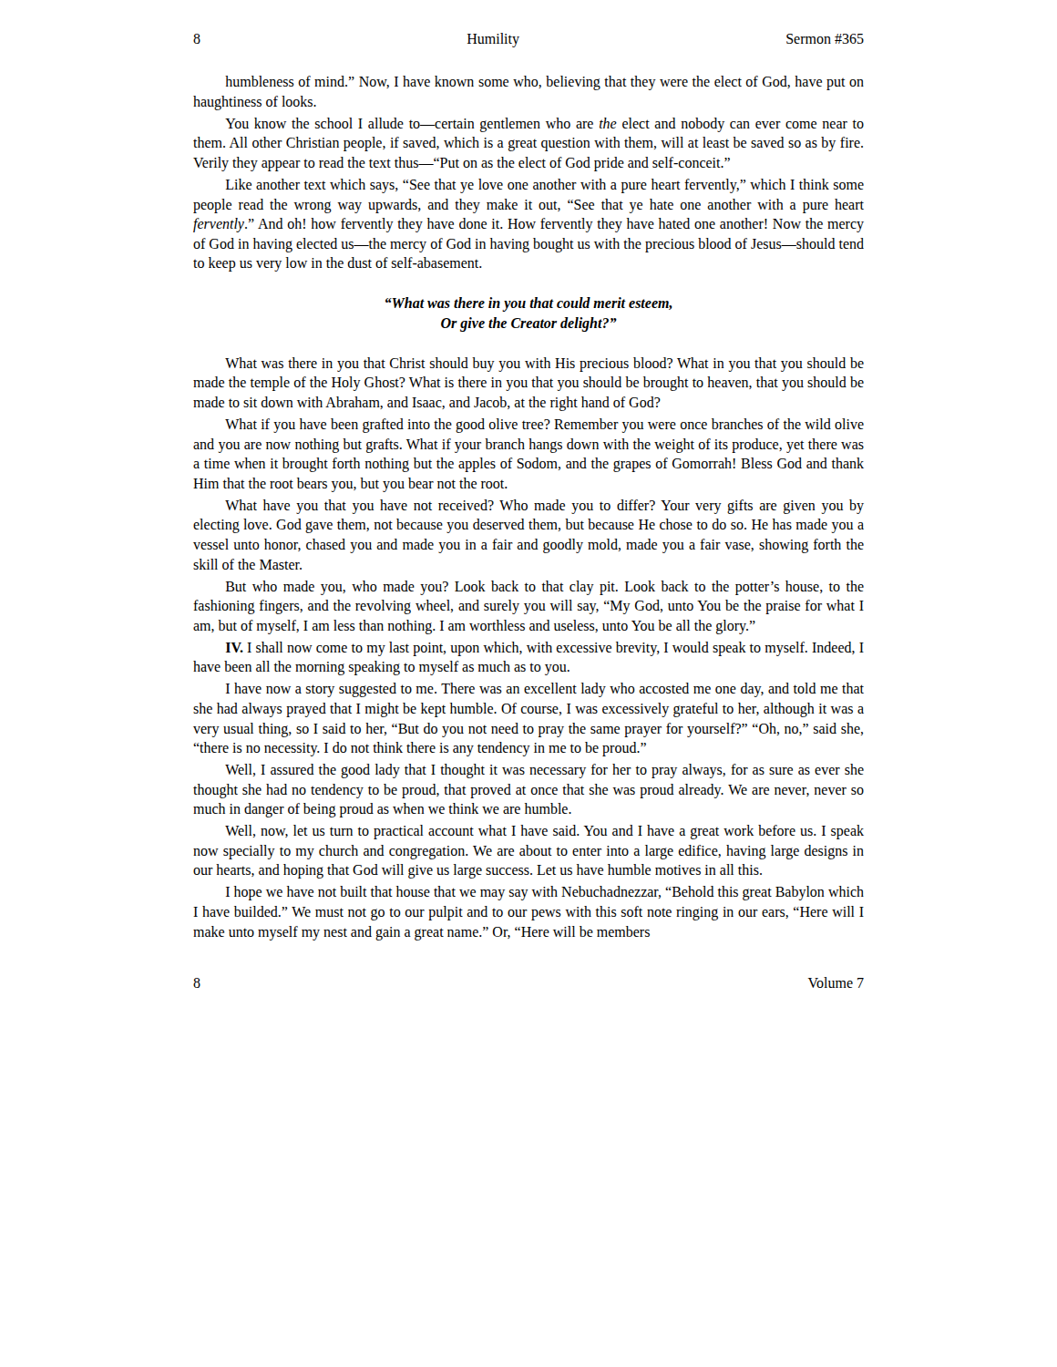8 Humility Sermon #365
humbleness of mind.” Now, I have known some who, believing that they were the elect of God, have put on haughtiness of looks.
You know the school I allude to—certain gentlemen who are the elect and nobody can ever come near to them. All other Christian people, if saved, which is a great question with them, will at least be saved so as by fire. Verily they appear to read the text thus—“Put on as the elect of God pride and self-conceit.”
Like another text which says, “See that ye love one another with a pure heart fervently,” which I think some people read the wrong way upwards, and they make it out, “See that ye hate one another with a pure heart fervently.” And oh! how fervently they have done it. How fervently they have hated one another! Now the mercy of God in having elected us—the mercy of God in having bought us with the precious blood of Jesus—should tend to keep us very low in the dust of self-abasement.
“What was there in you that could merit esteem,
Or give the Creator delight?”
What was there in you that Christ should buy you with His precious blood? What in you that you should be made the temple of the Holy Ghost? What is there in you that you should be brought to heaven, that you should be made to sit down with Abraham, and Isaac, and Jacob, at the right hand of God?
What if you have been grafted into the good olive tree? Remember you were once branches of the wild olive and you are now nothing but grafts. What if your branch hangs down with the weight of its produce, yet there was a time when it brought forth nothing but the apples of Sodom, and the grapes of Gomorrah! Bless God and thank Him that the root bears you, but you bear not the root.
What have you that you have not received? Who made you to differ? Your very gifts are given you by electing love. God gave them, not because you deserved them, but because He chose to do so. He has made you a vessel unto honor, chased you and made you in a fair and goodly mold, made you a fair vase, showing forth the skill of the Master.
But who made you, who made you? Look back to that clay pit. Look back to the potter’s house, to the fashioning fingers, and the revolving wheel, and surely you will say, “My God, unto You be the praise for what I am, but of myself, I am less than nothing. I am worthless and useless, unto You be all the glory.”
IV. I shall now come to my last point, upon which, with excessive brevity, I would speak to myself. Indeed, I have been all the morning speaking to myself as much as to you.
I have now a story suggested to me. There was an excellent lady who accosted me one day, and told me that she had always prayed that I might be kept humble. Of course, I was excessively grateful to her, although it was a very usual thing, so I said to her, “But do you not need to pray the same prayer for yourself?” “Oh, no,” said she, “there is no necessity. I do not think there is any tendency in me to be proud.”
Well, I assured the good lady that I thought it was necessary for her to pray always, for as sure as ever she thought she had no tendency to be proud, that proved at once that she was proud already. We are never, never so much in danger of being proud as when we think we are humble.
Well, now, let us turn to practical account what I have said. You and I have a great work before us. I speak now specially to my church and congregation. We are about to enter into a large edifice, having large designs in our hearts, and hoping that God will give us large success. Let us have humble motives in all this.
I hope we have not built that house that we may say with Nebuchadnezzar, “Behold this great Babylon which I have builded.” We must not go to our pulpit and to our pews with this soft note ringing in our ears, “Here will I make unto myself my nest and gain a great name.” Or, “Here will be members
8 Volume 7